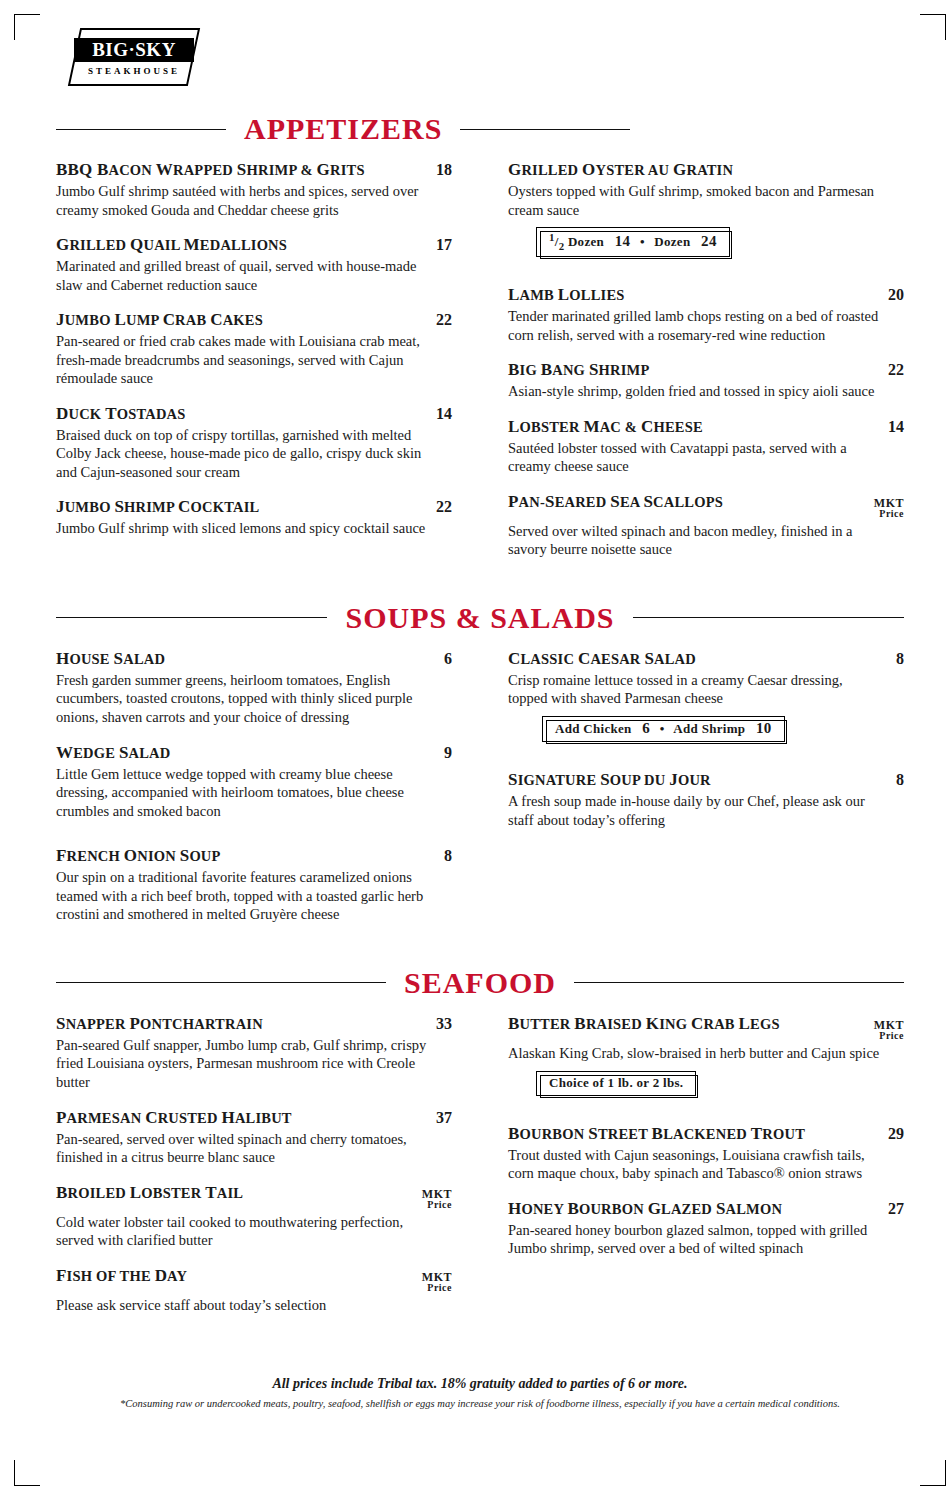BIG·SKY
STEAKHOUSE
Appetizers
BBQ Bacon Wrapped Shrimp & Grits
18
Jumbo Gulf shrimp sautéed with herbs and spices, served over creamy smoked Gouda and Cheddar cheese grits
Grilled Quail Medallions
17
Marinated and grilled breast of quail, served with house-made slaw and Cabernet reduction sauce
Jumbo Lump Crab Cakes
22
Pan-seared or fried crab cakes made with Louisiana crab meat, fresh-made breadcrumbs and seasonings, served with Cajun rémoulade sauce
Duck Tostadas
14
Braised duck on top of crispy tortillas, garnished with melted Colby Jack cheese, house-made pico de gallo, crispy duck skin and Cajun-seasoned sour cream
Jumbo Shrimp Cocktail
22
Jumbo Gulf shrimp with sliced lemons and spicy cocktail sauce
Grilled Oyster au Gratin
Oysters topped with Gulf shrimp, smoked bacon and Parmesan cream sauce
1/2 Dozen 14 • Dozen 24
Lamb Lollies
20
Tender marinated grilled lamb chops resting on a bed of roasted corn relish, served with a rosemary-red wine reduction
Big Bang Shrimp
22
Asian-style shrimp, golden fried and tossed in spicy aioli sauce
Lobster Mac & Cheese
14
Sautéed lobster tossed with Cavatappi pasta, served with a creamy cheese sauce
Pan-Seared Sea Scallops
MKT Price
Served over wilted spinach and bacon medley, finished in a savory beurre noisette sauce
Soups & Salads
House Salad
6
Fresh garden summer greens, heirloom tomatoes, English cucumbers, toasted croutons, topped with thinly sliced purple onions, shaven carrots and your choice of dressing
Wedge Salad
9
Little Gem lettuce wedge topped with creamy blue cheese dressing, accompanied with heirloom tomatoes, blue cheese crumbles and smoked bacon
French Onion Soup
8
Our spin on a traditional favorite features caramelized onions teamed with a rich beef broth, topped with a toasted garlic herb crostini and smothered in melted Gruyère cheese
Classic Caesar Salad
8
Crisp romaine lettuce tossed in a creamy Caesar dressing, topped with shaved Parmesan cheese
Add Chicken 6 • Add Shrimp 10
Signature Soup du Jour
8
A fresh soup made in-house daily by our Chef, please ask our staff about today’s offering
Seafood
Snapper Pontchartrain
33
Pan-seared Gulf snapper, Jumbo lump crab, Gulf shrimp, crispy fried Louisiana oysters, Parmesan mushroom rice with Creole butter
Parmesan Crusted Halibut
37
Pan-seared, served over wilted spinach and cherry tomatoes, finished in a citrus beurre blanc sauce
Broiled Lobster Tail
MKT Price
Cold water lobster tail cooked to mouthwatering perfection, served with clarified butter
Fish of the Day
MKT Price
Please ask service staff about today’s selection
Butter Braised King Crab Legs
MKT Price
Alaskan King Crab, slow-braised in herb butter and Cajun spice
Choice of 1 lb. or 2 lbs.
Bourbon Street Blackened Trout
29
Trout dusted with Cajun seasonings, Louisiana crawfish tails, corn maque choux, baby spinach and Tabasco® onion straws
Honey Bourbon Glazed Salmon
27
Pan-seared honey bourbon glazed salmon, topped with grilled Jumbo shrimp, served over a bed of wilted spinach
All prices include Tribal tax. 18% gratuity added to parties of 6 or more.
*Consuming raw or undercooked meats, poultry, seafood, shellfish or eggs may increase your risk of foodborne illness, especially if you have a certain medical conditions.